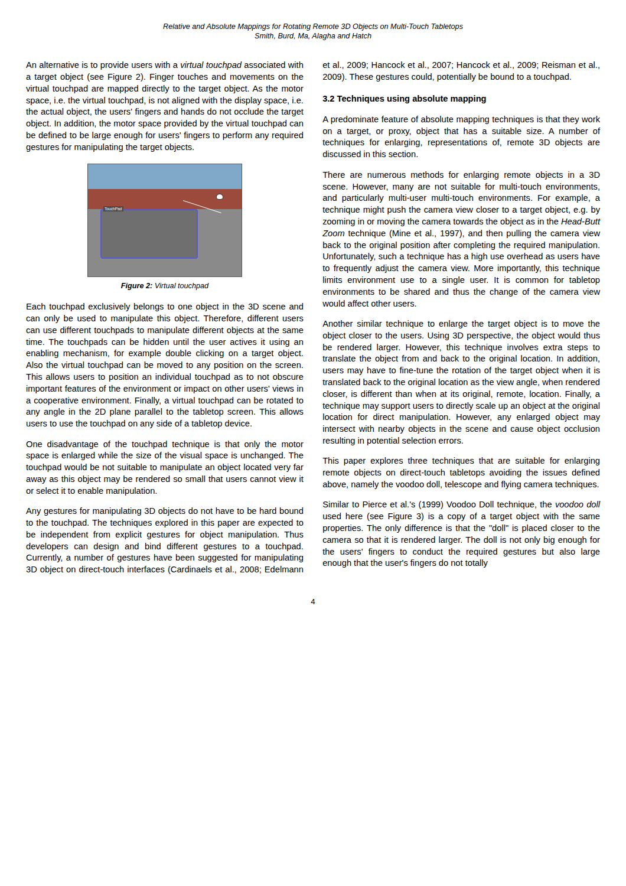Relative and Absolute Mappings for Rotating Remote 3D Objects on Multi-Touch Tabletops
Smith, Burd, Ma, Alagha and Hatch
An alternative is to provide users with a virtual touchpad associated with a target object (see Figure 2). Finger touches and movements on the virtual touchpad are mapped directly to the target object. As the motor space, i.e. the virtual touchpad, is not aligned with the display space, i.e. the actual object, the users' fingers and hands do not occlude the target object. In addition, the motor space provided by the virtual touchpad can be defined to be large enough for users' fingers to perform any required gestures for manipulating the target objects.
TouchPad
Figure 2: Virtual touchpad
Each touchpad exclusively belongs to one object in the 3D scene and can only be used to manipulate this object. Therefore, different users can use different touchpads to manipulate different objects at the same time. The touchpads can be hidden until the user actives it using an enabling mechanism, for example double clicking on a target object. Also the virtual touchpad can be moved to any position on the screen. This allows users to position an individual touchpad as to not obscure important features of the environment or impact on other users' views in a cooperative environment. Finally, a virtual touchpad can be rotated to any angle in the 2D plane parallel to the tabletop screen. This allows users to use the touchpad on any side of a tabletop device.
One disadvantage of the touchpad technique is that only the motor space is enlarged while the size of the visual space is unchanged. The touchpad would be not suitable to manipulate an object located very far away as this object may be rendered so small that users cannot view it or select it to enable manipulation.
Any gestures for manipulating 3D objects do not have to be hard bound to the touchpad. The techniques explored in this paper are expected to be independent from explicit gestures for object manipulation. Thus developers can design and bind different gestures to a touchpad. Currently, a number of gestures have been suggested for manipulating 3D object on direct-touch interfaces (Cardinaels et al., 2008; Edelmann et al., 2009; Hancock et al., 2007; Hancock et al., 2009; Reisman et al., 2009). These gestures could, potentially be bound to a touchpad.
3.2 Techniques using absolute mapping
A predominate feature of absolute mapping techniques is that they work on a target, or proxy, object that has a suitable size. A number of techniques for enlarging, representations of, remote 3D objects are discussed in this section.
There are numerous methods for enlarging remote objects in a 3D scene. However, many are not suitable for multi-touch environments, and particularly multi-user multi-touch environments. For example, a technique might push the camera view closer to a target object, e.g. by zooming in or moving the camera towards the object as in the Head-Butt Zoom technique (Mine et al., 1997), and then pulling the camera view back to the original position after completing the required manipulation. Unfortunately, such a technique has a high use overhead as users have to frequently adjust the camera view. More importantly, this technique limits environment use to a single user. It is common for tabletop environments to be shared and thus the change of the camera view would affect other users.
Another similar technique to enlarge the target object is to move the object closer to the users. Using 3D perspective, the object would thus be rendered larger. However, this technique involves extra steps to translate the object from and back to the original location. In addition, users may have to fine-tune the rotation of the target object when it is translated back to the original location as the view angle, when rendered closer, is different than when at its original, remote, location. Finally, a technique may support users to directly scale up an object at the original location for direct manipulation. However, any enlarged object may intersect with nearby objects in the scene and cause object occlusion resulting in potential selection errors.
This paper explores three techniques that are suitable for enlarging remote objects on direct-touch tabletops avoiding the issues defined above, namely the voodoo doll, telescope and flying camera techniques.
Similar to Pierce et al.'s (1999) Voodoo Doll technique, the voodoo doll used here (see Figure 3) is a copy of a target object with the same properties. The only difference is that the "doll" is placed closer to the camera so that it is rendered larger. The doll is not only big enough for the users' fingers to conduct the required gestures but also large enough that the user's fingers do not totally
4